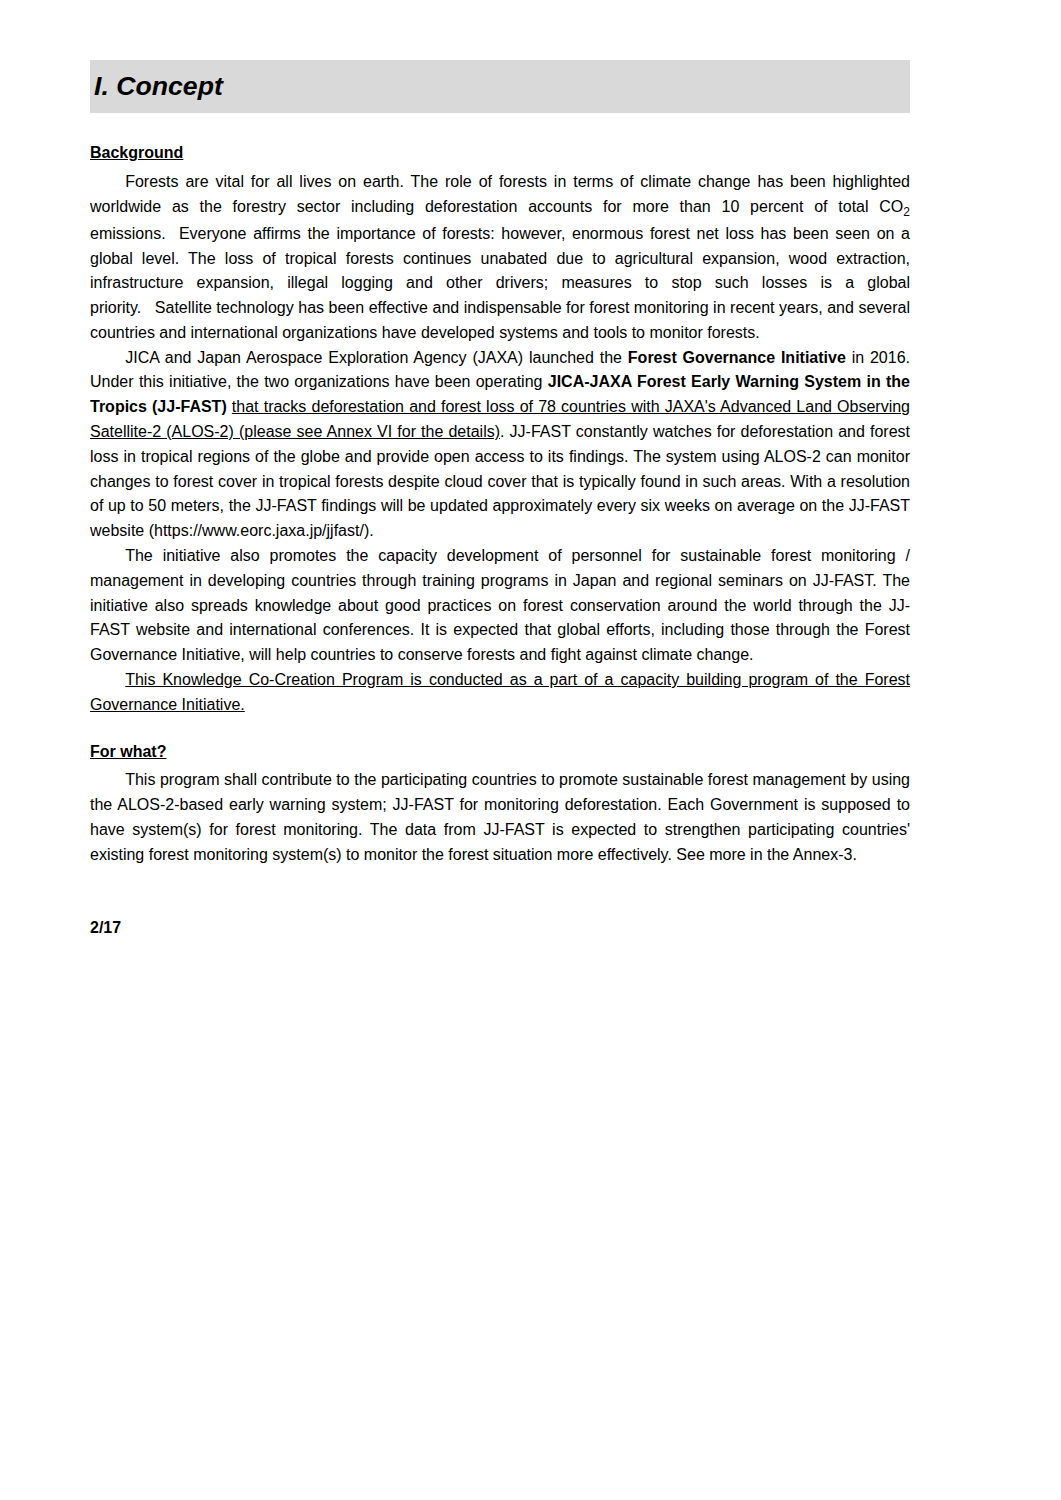I. Concept
Background
Forests are vital for all lives on earth. The role of forests in terms of climate change has been highlighted worldwide as the forestry sector including deforestation accounts for more than 10 percent of total CO2 emissions. Everyone affirms the importance of forests: however, enormous forest net loss has been seen on a global level. The loss of tropical forests continues unabated due to agricultural expansion, wood extraction, infrastructure expansion, illegal logging and other drivers; measures to stop such losses is a global priority. Satellite technology has been effective and indispensable for forest monitoring in recent years, and several countries and international organizations have developed systems and tools to monitor forests.
JICA and Japan Aerospace Exploration Agency (JAXA) launched the Forest Governance Initiative in 2016. Under this initiative, the two organizations have been operating JICA-JAXA Forest Early Warning System in the Tropics (JJ-FAST) that tracks deforestation and forest loss of 78 countries with JAXA's Advanced Land Observing Satellite-2 (ALOS-2) (please see Annex VI for the details). JJ-FAST constantly watches for deforestation and forest loss in tropical regions of the globe and provide open access to its findings. The system using ALOS-2 can monitor changes to forest cover in tropical forests despite cloud cover that is typically found in such areas. With a resolution of up to 50 meters, the JJ-FAST findings will be updated approximately every six weeks on average on the JJ-FAST website (https://www.eorc.jaxa.jp/jjfast/).
The initiative also promotes the capacity development of personnel for sustainable forest monitoring / management in developing countries through training programs in Japan and regional seminars on JJ-FAST. The initiative also spreads knowledge about good practices on forest conservation around the world through the JJ-FAST website and international conferences. It is expected that global efforts, including those through the Forest Governance Initiative, will help countries to conserve forests and fight against climate change.
This Knowledge Co-Creation Program is conducted as a part of a capacity building program of the Forest Governance Initiative.
For what?
This program shall contribute to the participating countries to promote sustainable forest management by using the ALOS-2-based early warning system; JJ-FAST for monitoring deforestation. Each Government is supposed to have system(s) for forest monitoring. The data from JJ-FAST is expected to strengthen participating countries' existing forest monitoring system(s) to monitor the forest situation more effectively. See more in the Annex-3.
2/17